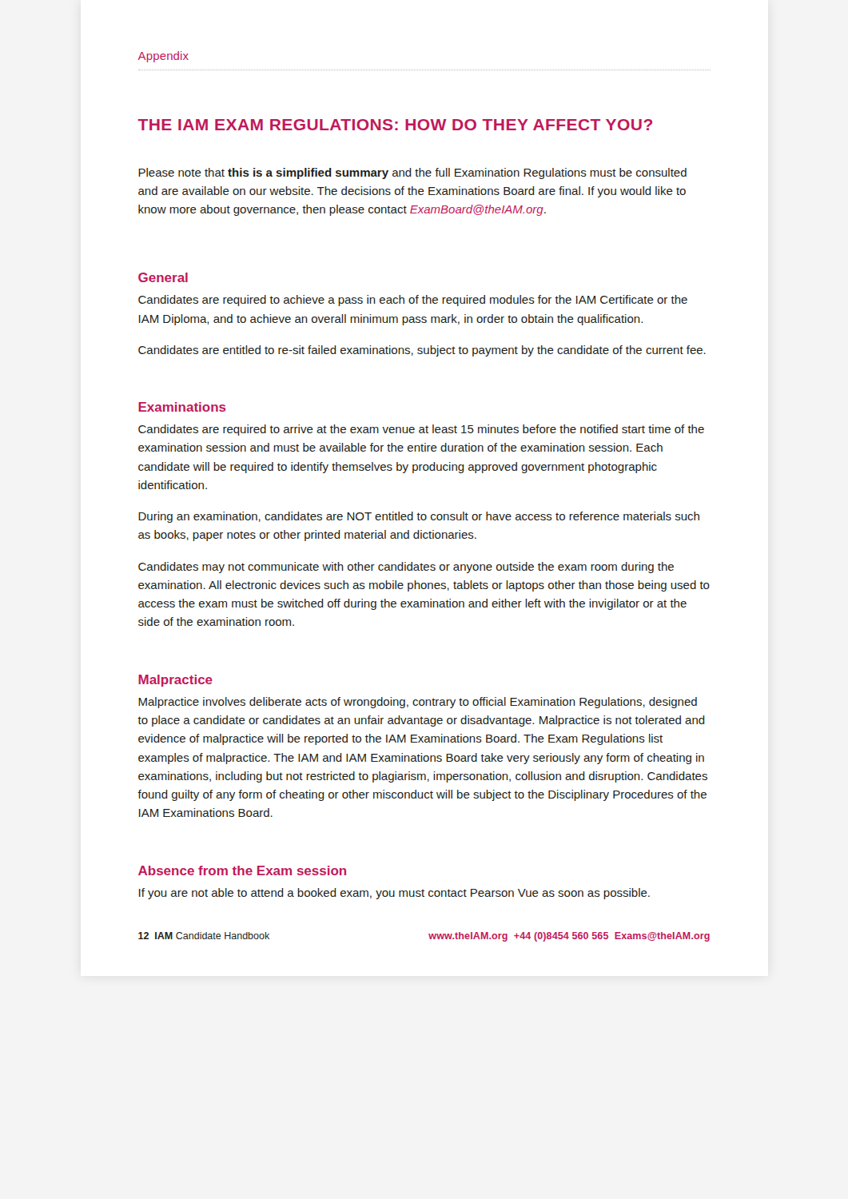Appendix
The IAM Exam Regulations: How do they affect you?
Please note that this is a simplified summary and the full Examination Regulations must be consulted and are available on our website. The decisions of the Examinations Board are final. If you would like to know more about governance, then please contact ExamBoard@theIAM.org.
General
Candidates are required to achieve a pass in each of the required modules for the IAM Certificate or the IAM Diploma, and to achieve an overall minimum pass mark, in order to obtain the qualification.
Candidates are entitled to re-sit failed examinations, subject to payment by the candidate of the current fee.
Examinations
Candidates are required to arrive at the exam venue at least 15 minutes before the notified start time of the examination session and must be available for the entire duration of the examination session. Each candidate will be required to identify themselves by producing approved government photographic identification.
During an examination, candidates are NOT entitled to consult or have access to reference materials such as books, paper notes or other printed material and dictionaries.
Candidates may not communicate with other candidates or anyone outside the exam room during the examination. All electronic devices such as mobile phones, tablets or laptops other than those being used to access the exam must be switched off during the examination and either left with the invigilator or at the side of the examination room.
Malpractice
Malpractice involves deliberate acts of wrongdoing, contrary to official Examination Regulations, designed to place a candidate or candidates at an unfair advantage or disadvantage. Malpractice is not tolerated and evidence of malpractice will be reported to the IAM Examinations Board. The Exam Regulations list examples of malpractice. The IAM and IAM Examinations Board take very seriously any form of cheating in examinations, including but not restricted to plagiarism, impersonation, collusion and disruption. Candidates found guilty of any form of cheating or other misconduct will be subject to the Disciplinary Procedures of the IAM Examinations Board.
Absence from the Exam session
If you are not able to attend a booked exam, you must contact Pearson Vue as soon as possible.
12 IAM Candidate Handbook
www.theIAM.org +44 (0)8454 560 565 Exams@theIAM.org